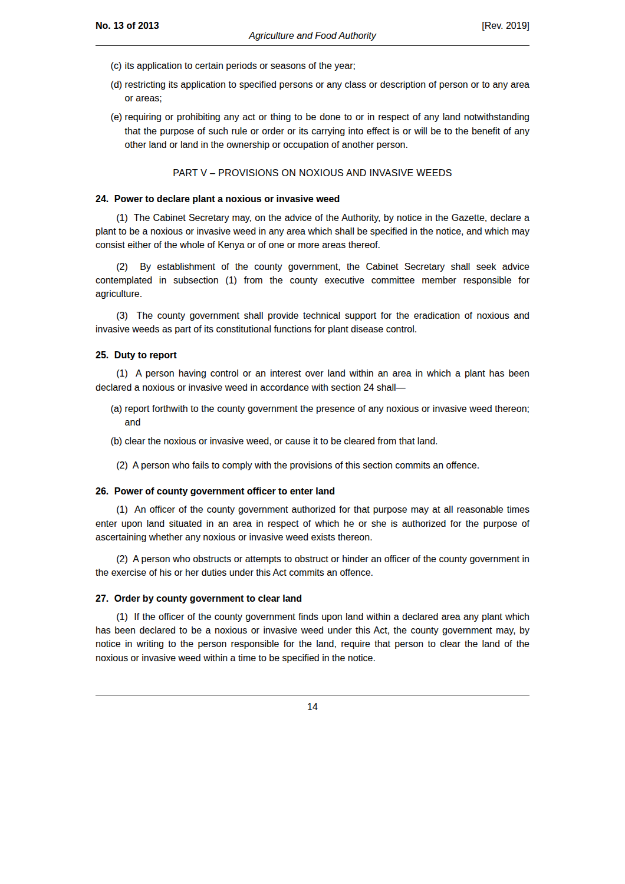No. 13 of 2013 [Rev. 2019]
Agriculture and Food Authority
(c) its application to certain periods or seasons of the year;
(d) restricting its application to specified persons or any class or description of person or to any area or areas;
(e) requiring or prohibiting any act or thing to be done to or in respect of any land notwithstanding that the purpose of such rule or order or its carrying into effect is or will be to the benefit of any other land or land in the ownership or occupation of another person.
PART V – PROVISIONS ON NOXIOUS AND INVASIVE WEEDS
24. Power to declare plant a noxious or invasive weed
(1) The Cabinet Secretary may, on the advice of the Authority, by notice in the Gazette, declare a plant to be a noxious or invasive weed in any area which shall be specified in the notice, and which may consist either of the whole of Kenya or of one or more areas thereof.
(2) By establishment of the county government, the Cabinet Secretary shall seek advice contemplated in subsection (1) from the county executive committee member responsible for agriculture.
(3) The county government shall provide technical support for the eradication of noxious and invasive weeds as part of its constitutional functions for plant disease control.
25. Duty to report
(1) A person having control or an interest over land within an area in which a plant has been declared a noxious or invasive weed in accordance with section 24 shall—
(a) report forthwith to the county government the presence of any noxious or invasive weed thereon; and
(b) clear the noxious or invasive weed, or cause it to be cleared from that land.
(2) A person who fails to comply with the provisions of this section commits an offence.
26. Power of county government officer to enter land
(1) An officer of the county government authorized for that purpose may at all reasonable times enter upon land situated in an area in respect of which he or she is authorized for the purpose of ascertaining whether any noxious or invasive weed exists thereon.
(2) A person who obstructs or attempts to obstruct or hinder an officer of the county government in the exercise of his or her duties under this Act commits an offence.
27. Order by county government to clear land
(1) If the officer of the county government finds upon land within a declared area any plant which has been declared to be a noxious or invasive weed under this Act, the county government may, by notice in writing to the person responsible for the land, require that person to clear the land of the noxious or invasive weed within a time to be specified in the notice.
14